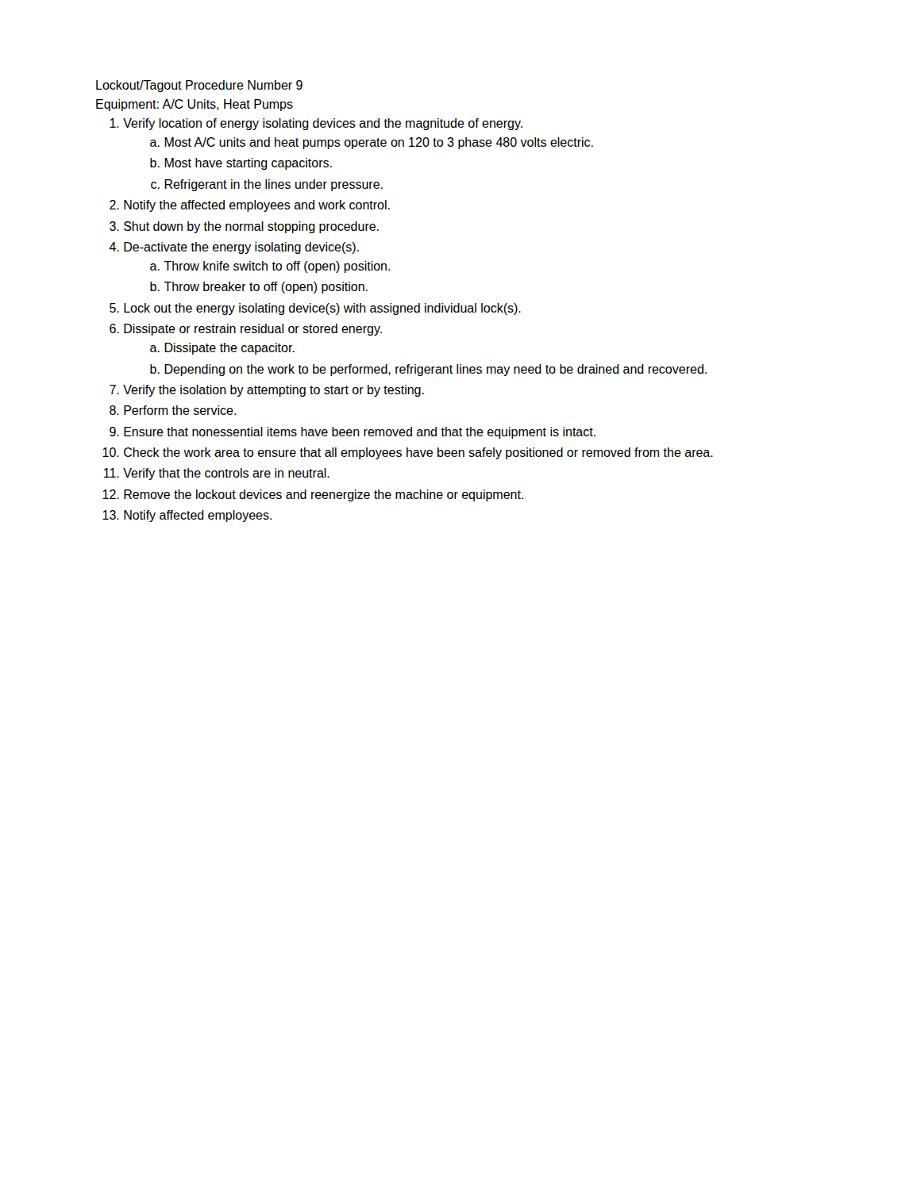Lockout/Tagout Procedure Number 9
Equipment: A/C Units, Heat Pumps
Verify location of energy isolating devices and the magnitude of energy.
Most A/C units and heat pumps operate on 120 to 3 phase 480 volts electric.
Most have starting capacitors.
Refrigerant in the lines under pressure.
Notify the affected employees and work control.
Shut down by the normal stopping procedure.
De-activate the energy isolating device(s).
Throw knife switch to off (open) position.
Throw breaker to off (open) position.
Lock out the energy isolating device(s) with assigned individual lock(s).
Dissipate or restrain residual or stored energy.
Dissipate the capacitor.
Depending on the work to be performed, refrigerant lines may need to be drained and recovered.
Verify the isolation by attempting to start or by testing.
Perform the service.
Ensure that nonessential items have been removed and that the equipment is intact.
Check the work area to ensure that all employees have been safely positioned or removed from the area.
Verify that the controls are in neutral.
Remove the lockout devices and reenergize the machine or equipment.
Notify affected employees.